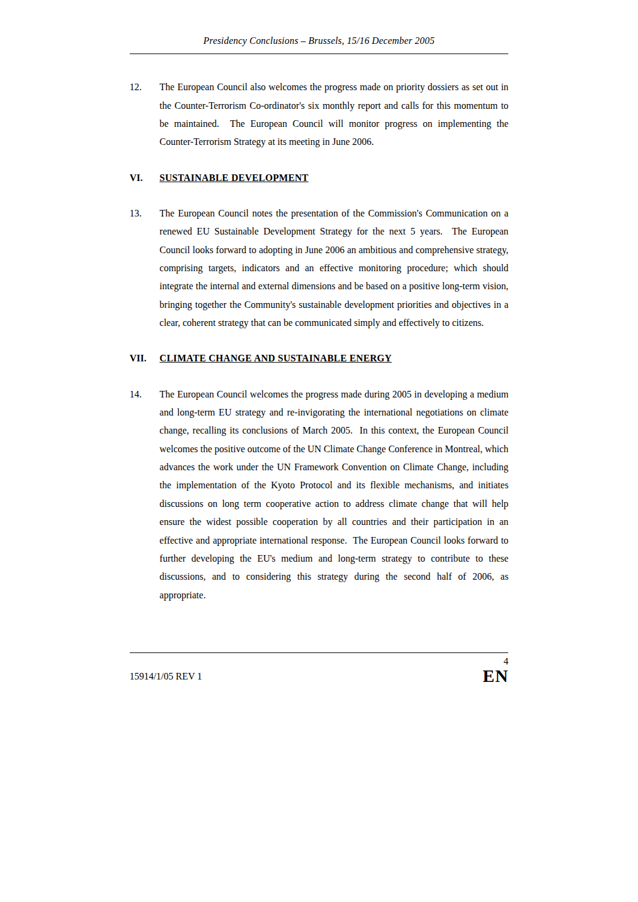Presidency Conclusions – Brussels, 15/16 December 2005
12.
The European Council also welcomes the progress made on priority dossiers as set out in the Counter-Terrorism Co-ordinator's six monthly report and calls for this momentum to be maintained. The European Council will monitor progress on implementing the Counter-Terrorism Strategy at its meeting in June 2006.
VI.
SUSTAINABLE DEVELOPMENT
13.
The European Council notes the presentation of the Commission's Communication on a renewed EU Sustainable Development Strategy for the next 5 years. The European Council looks forward to adopting in June 2006 an ambitious and comprehensive strategy, comprising targets, indicators and an effective monitoring procedure; which should integrate the internal and external dimensions and be based on a positive long-term vision, bringing together the Community's sustainable development priorities and objectives in a clear, coherent strategy that can be communicated simply and effectively to citizens.
VII.
CLIMATE CHANGE AND SUSTAINABLE ENERGY
14.
The European Council welcomes the progress made during 2005 in developing a medium and long-term EU strategy and re-invigorating the international negotiations on climate change, recalling its conclusions of March 2005. In this context, the European Council welcomes the positive outcome of the UN Climate Change Conference in Montreal, which advances the work under the UN Framework Convention on Climate Change, including the implementation of the Kyoto Protocol and its flexible mechanisms, and initiates discussions on long term cooperative action to address climate change that will help ensure the widest possible cooperation by all countries and their participation in an effective and appropriate international response. The European Council looks forward to further developing the EU's medium and long-term strategy to contribute to these discussions, and to considering this strategy during the second half of 2006, as appropriate.
15914/1/05 REV 1
4
EN